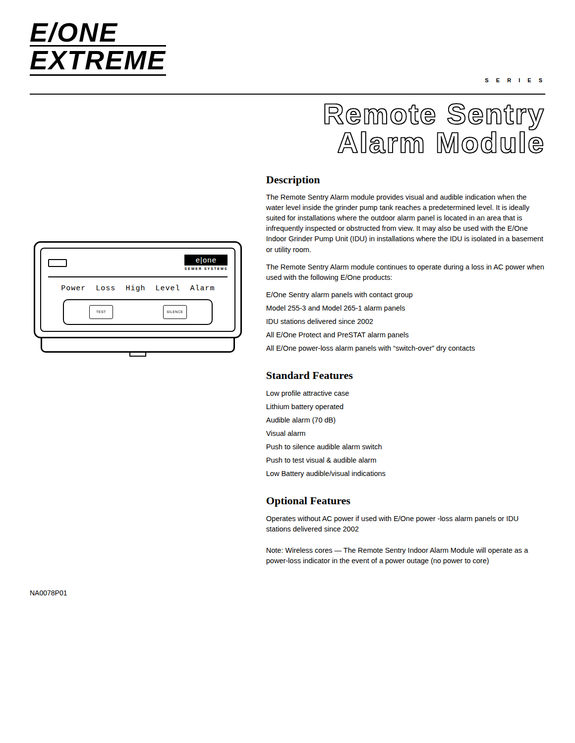E/ONE
EXTREME
S E R I E S
Remote Sentry
Alarm Module
e|one
SEWER SYSTEMS
Power Loss High Level Alarm
TEST
SILENCE
Description
The Remote Sentry Alarm module provides visual and audible indication when the water level inside the grinder pump tank reaches a predetermined level. It is ideally suited for installations where the outdoor alarm panel is located in an area that is infrequently inspected or obstructed from view. It may also be used with the E/One Indoor Grinder Pump Unit (IDU) in installations where the IDU is isolated in a basement or utility room.
The Remote Sentry Alarm module continues to operate during a loss in AC power when used with the following E/One products:
E/One Sentry alarm panels with contact group
Model 255-3 and Model 265-1 alarm panels
IDU stations delivered since 2002
All E/One Protect and PreSTAT alarm panels
All E/One power-loss alarm panels with “switch-over” dry contacts
Standard Features
Low profile attractive case
Lithium battery operated
Audible alarm (70 dB)
Visual alarm
Push to silence audible alarm switch
Push to test visual & audible alarm
Low Battery audible/visual indications
Optional Features
Operates without AC power if used with E/One power -loss alarm panels or IDU stations delivered since 2002
Note: Wireless cores — The Remote Sentry Indoor Alarm Module will operate as a power-loss indicator in the event of a power outage (no power to core)
NA0078P01